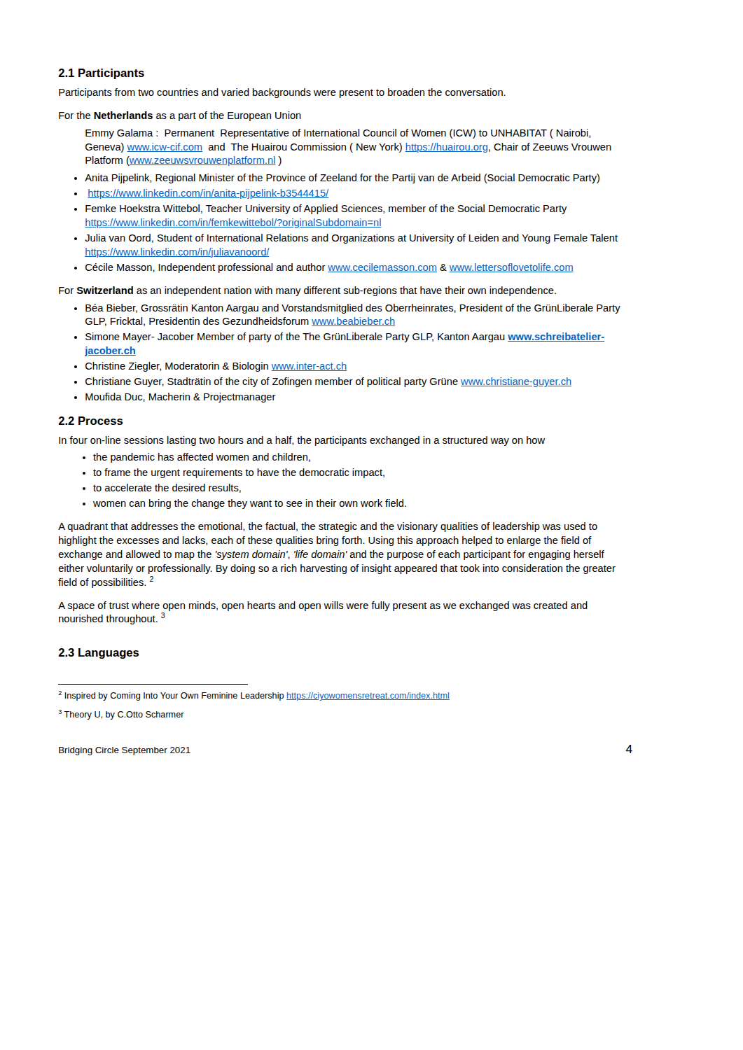2.1 Participants
Participants from two countries and varied backgrounds were present to broaden the conversation.
For the Netherlands as a part of the European Union
Emmy Galama : Permanent Representative of International Council of Women (ICW) to UNHABITAT ( Nairobi, Geneva) www.icw-cif.com and The Huairou Commission ( New York) https://huairou.org, Chair of Zeeuws Vrouwen Platform (www.zeeuwsvrouwenplatform.nl )
Anita Pijpelink, Regional Minister of the Province of Zeeland for the Partij van de Arbeid (Social Democratic Party)
https://www.linkedin.com/in/anita-pijpelink-b3544415/
Femke Hoekstra Wittebol, Teacher University of Applied Sciences, member of the Social Democratic Party https://www.linkedin.com/in/femkewittebol/?originalSubdomain=nl
Julia van Oord, Student of International Relations and Organizations at University of Leiden and Young Female Talent https://www.linkedin.com/in/juliavanoord/
Cécile Masson, Independent professional and author www.cecilemasson.com & www.lettersoflovetolife.com
For Switzerland as an independent nation with many different sub-regions that have their own independence.
Béa Bieber, Grossrätin Kanton Aargau and Vorstandsmitglied des Oberrheinrates, President of the GrünLiberale Party GLP, Fricktal, Presidentin des Gezundheidsforum www.beabieber.ch
Simone Mayer- Jacober Member of party of the The GrünLiberale Party GLP, Kanton Aargau www.schreibatelier-jacober.ch
Christine Ziegler, Moderatorin & Biologin www.inter-act.ch
Christiane Guyer, Stadträtin of the city of Zofingen member of political party Grüne www.christiane-guyer.ch
Moufida Duc, Macherin & Projectmanager
2.2 Process
In four on-line sessions lasting two hours and a half, the participants exchanged in a structured way on how
the pandemic has affected women and children,
to frame the urgent requirements to have the democratic impact,
to accelerate the desired results,
women can bring the change they want to see in their own work field.
A quadrant that addresses the emotional, the factual, the strategic and the visionary qualities of leadership was used to highlight the excesses and lacks, each of these qualities bring forth. Using this approach helped to enlarge the field of exchange and allowed to map the 'system domain', 'life domain' and the purpose of each participant for engaging herself either voluntarily or professionally. By doing so a rich harvesting of insight appeared that took into consideration the greater field of possibilities. 2
A space of trust where open minds, open hearts and open wills were fully present as we exchanged was created and nourished throughout. 3
2.3 Languages
2 Inspired by Coming Into Your Own Feminine Leadership https://ciyowomensretreat.com/index.html
3 Theory U, by C.Otto Scharmer
Bridging Circle September 2021 4